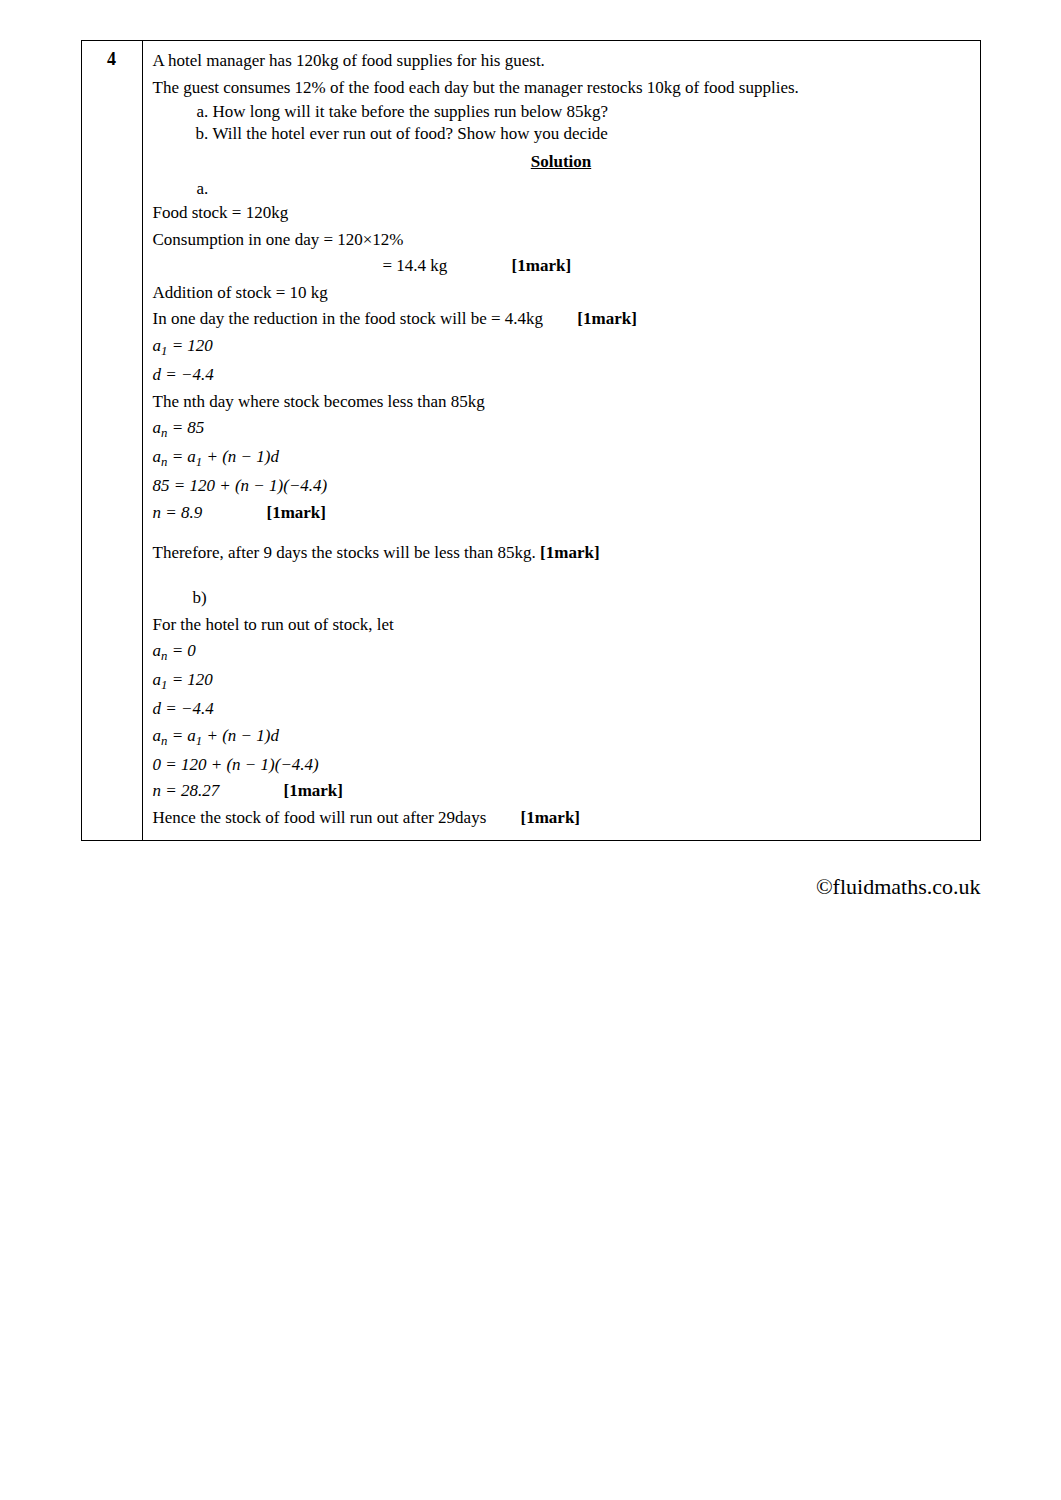| 4 | A hotel manager has 120kg of food supplies for his guest. The guest consumes 12% of the food each day but the manager restocks 10kg of food supplies. How long will it take before the supplies run below 85kg? Will the hotel ever run out of food? Show how you decide Solution Food stock = 120kg Consumption in one day = 120×12% = 14.4 kg [1mark] Addition of stock = 10 kg In one day the reduction in the food stock will be = 4.4kg [1mark] a 1 = 120 d = −4.4 The nth day where stock becomes less than 85kg a n = 85 a n = a 1 + (n − 1)d 85 = 120 + (n − 1)(−4.4) n = 8.9 [1mark] Therefore, after 9 days the stocks will be less than 85kg. [1mark] b) For the hotel to run out of stock, let a n = 0 a 1 = 120 d = −4.4 a n = a 1 + (n − 1)d 0 = 120 + (n − 1)(−4.4) n = 28.27 [1mark] Hence the stock of food will run out after 29days [1mark] |
©fluidmaths.co.uk